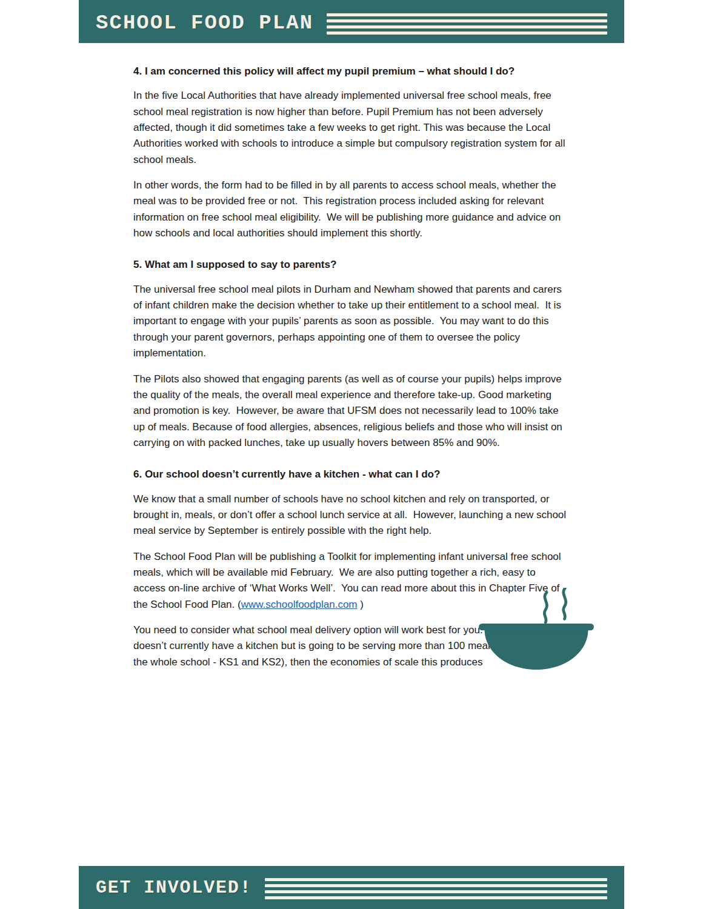SCHOOL FOOD PLAN
4. I am concerned this policy will affect my pupil premium – what should I do?
In the five Local Authorities that have already implemented universal free school meals, free school meal registration is now higher than before. Pupil Premium has not been adversely affected, though it did sometimes take a few weeks to get right. This was because the Local Authorities worked with schools to introduce a simple but compulsory registration system for all school meals.
In other words, the form had to be filled in by all parents to access school meals, whether the meal was to be provided free or not. This registration process included asking for relevant information on free school meal eligibility. We will be publishing more guidance and advice on how schools and local authorities should implement this shortly.
5. What am I supposed to say to parents?
The universal free school meal pilots in Durham and Newham showed that parents and carers of infant children make the decision whether to take up their entitlement to a school meal. It is important to engage with your pupils’ parents as soon as possible. You may want to do this through your parent governors, perhaps appointing one of them to oversee the policy implementation.
The Pilots also showed that engaging parents (as well as of course your pupils) helps improve the quality of the meals, the overall meal experience and therefore take-up. Good marketing and promotion is key. However, be aware that UFSM does not necessarily lead to 100% take up of meals. Because of food allergies, absences, religious beliefs and those who will insist on carrying on with packed lunches, take up usually hovers between 85% and 90%.
6. Our school doesn’t currently have a kitchen - what can I do?
We know that a small number of schools have no school kitchen and rely on transported, or brought in, meals, or don’t offer a school lunch service at all. However, launching a new school meal service by September is entirely possible with the right help.
The School Food Plan will be publishing a Toolkit for implementing infant universal free school meals, which will be available mid February. We are also putting together a rich, easy to access on-line archive of ‘What Works Well’. You can read more about this in Chapter Five of the School Food Plan. (www.schoolfoodplan.com )
You need to consider what school meal delivery option will work best for you. If your school doesn’t currently have a kitchen but is going to be serving more than 100 meals per day (across the whole school - KS1 and KS2), then the economies of scale this produces
GET INVOLVED!